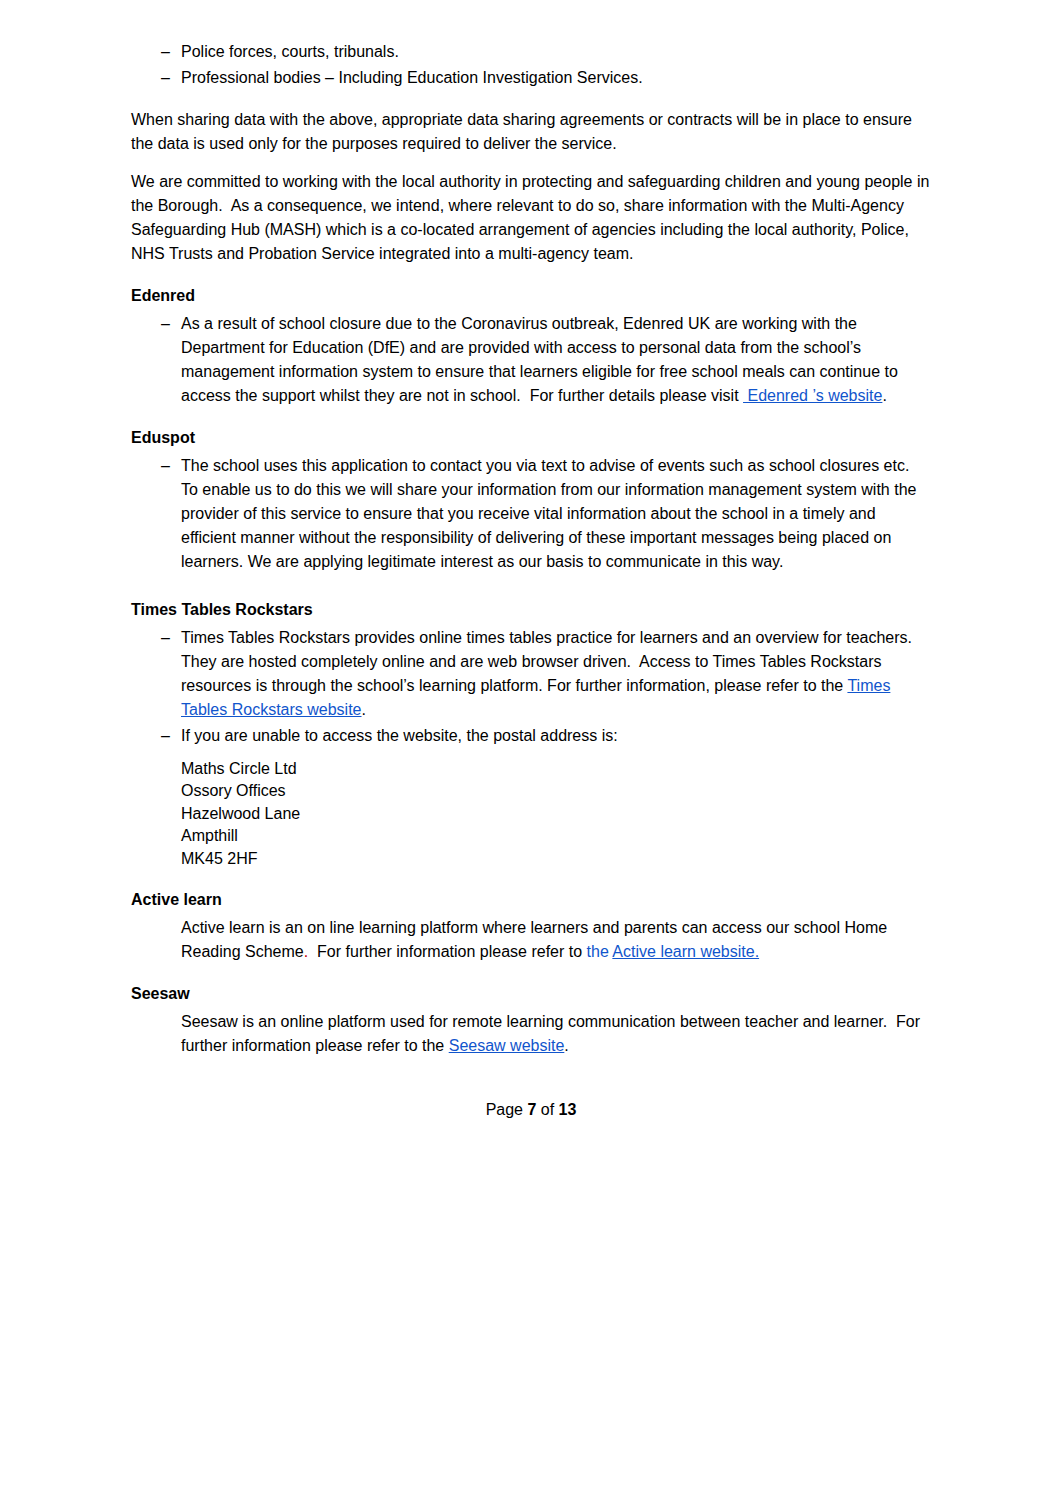Police forces, courts, tribunals.
Professional bodies – Including Education Investigation Services.
When sharing data with the above, appropriate data sharing agreements or contracts will be in place to ensure the data is used only for the purposes required to deliver the service.
We are committed to working with the local authority in protecting and safeguarding children and young people in the Borough. As a consequence, we intend, where relevant to do so, share information with the Multi-Agency Safeguarding Hub (MASH) which is a co-located arrangement of agencies including the local authority, Police, NHS Trusts and Probation Service integrated into a multi-agency team.
Edenred
As a result of school closure due to the Coronavirus outbreak, Edenred UK are working with the Department for Education (DfE) and are provided with access to personal data from the school’s management information system to ensure that learners eligible for free school meals can continue to access the support whilst they are not in school. For further details please visit Edenred ’s website.
Eduspot
The school uses this application to contact you via text to advise of events such as school closures etc. To enable us to do this we will share your information from our information management system with the provider of this service to ensure that you receive vital information about the school in a timely and efficient manner without the responsibility of delivering of these important messages being placed on learners. We are applying legitimate interest as our basis to communicate in this way.
Times Tables Rockstars
Times Tables Rockstars provides online times tables practice for learners and an overview for teachers. They are hosted completely online and are web browser driven. Access to Times Tables Rockstars resources is through the school’s learning platform. For further information, please refer to the Times Tables Rockstars website.
If you are unable to access the website, the postal address is:
Maths Circle Ltd
Ossory Offices
Hazelwood Lane
Ampthill
MK45 2HF
Active learn
Active learn is an on line learning platform where learners and parents can access our school Home Reading Scheme. For further information please refer to the Active learn website.
Seesaw
Seesaw is an online platform used for remote learning communication between teacher and learner. For further information please refer to the Seesaw website.
Page 7 of 13